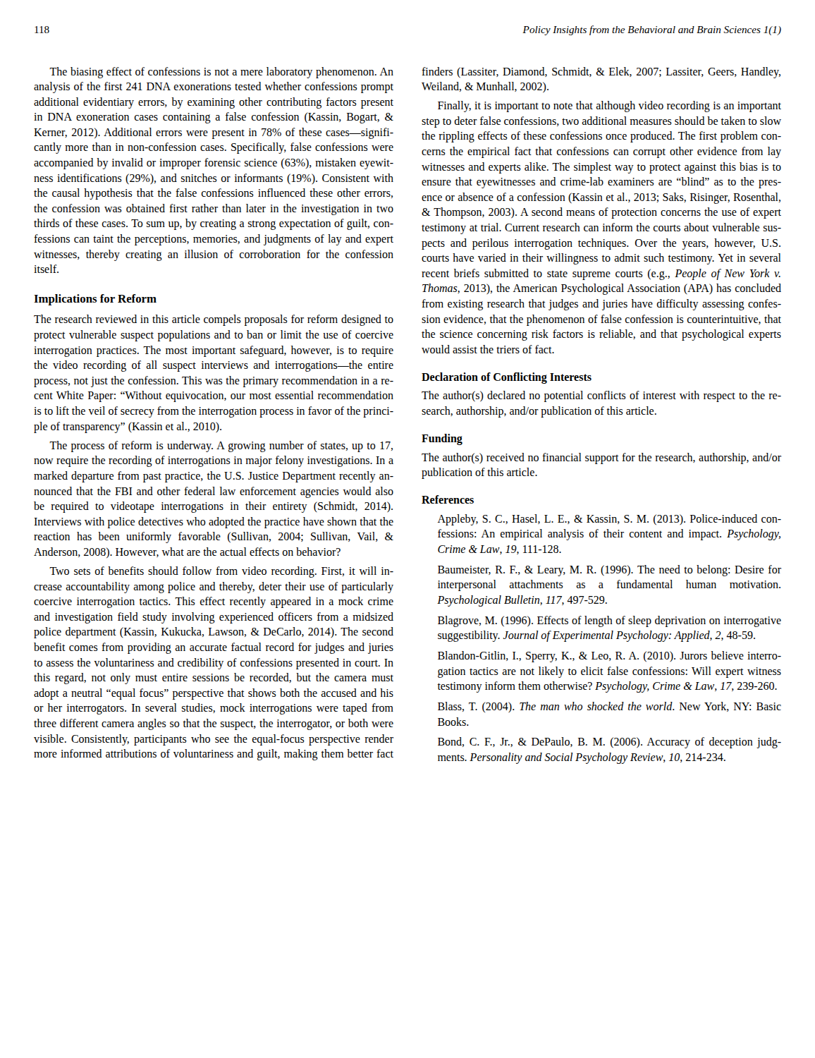118 Policy Insights from the Behavioral and Brain Sciences 1(1)
The biasing effect of confessions is not a mere laboratory phenomenon. An analysis of the first 241 DNA exonerations tested whether confessions prompt additional evidentiary errors, by examining other contributing factors present in DNA exoneration cases containing a false confession (Kassin, Bogart, & Kerner, 2012). Additional errors were present in 78% of these cases—significantly more than in non-confession cases. Specifically, false confessions were accompanied by invalid or improper forensic science (63%), mistaken eyewitness identifications (29%), and snitches or informants (19%). Consistent with the causal hypothesis that the false confessions influenced these other errors, the confession was obtained first rather than later in the investigation in two thirds of these cases. To sum up, by creating a strong expectation of guilt, confessions can taint the perceptions, memories, and judgments of lay and expert witnesses, thereby creating an illusion of corroboration for the confession itself.
Implications for Reform
The research reviewed in this article compels proposals for reform designed to protect vulnerable suspect populations and to ban or limit the use of coercive interrogation practices. The most important safeguard, however, is to require the video recording of all suspect interviews and interrogations—the entire process, not just the confession. This was the primary recommendation in a recent White Paper: “Without equivocation, our most essential recommendation is to lift the veil of secrecy from the interrogation process in favor of the principle of transparency” (Kassin et al., 2010).
The process of reform is underway. A growing number of states, up to 17, now require the recording of interrogations in major felony investigations. In a marked departure from past practice, the U.S. Justice Department recently announced that the FBI and other federal law enforcement agencies would also be required to videotape interrogations in their entirety (Schmidt, 2014). Interviews with police detectives who adopted the practice have shown that the reaction has been uniformly favorable (Sullivan, 2004; Sullivan, Vail, & Anderson, 2008). However, what are the actual effects on behavior?
Two sets of benefits should follow from video recording. First, it will increase accountability among police and thereby, deter their use of particularly coercive interrogation tactics. This effect recently appeared in a mock crime and investigation field study involving experienced officers from a midsized police department (Kassin, Kukucka, Lawson, & DeCarlo, 2014). The second benefit comes from providing an accurate factual record for judges and juries to assess the voluntariness and credibility of confessions presented in court. In this regard, not only must entire sessions be recorded, but the camera must adopt a neutral “equal focus” perspective that shows both the accused and his or her interrogators. In several studies, mock interrogations were taped from three different camera angles so that the suspect, the interrogator, or both were visible. Consistently, participants who see the equal-focus perspective render more informed attributions of voluntariness and guilt, making them better fact finders (Lassiter, Diamond, Schmidt, & Elek, 2007; Lassiter, Geers, Handley, Weiland, & Munhall, 2002).
Finally, it is important to note that although video recording is an important step to deter false confessions, two additional measures should be taken to slow the rippling effects of these confessions once produced. The first problem concerns the empirical fact that confessions can corrupt other evidence from lay witnesses and experts alike. The simplest way to protect against this bias is to ensure that eyewitnesses and crime-lab examiners are “blind” as to the presence or absence of a confession (Kassin et al., 2013; Saks, Risinger, Rosenthal, & Thompson, 2003). A second means of protection concerns the use of expert testimony at trial. Current research can inform the courts about vulnerable suspects and perilous interrogation techniques. Over the years, however, U.S. courts have varied in their willingness to admit such testimony. Yet in several recent briefs submitted to state supreme courts (e.g., People of New York v. Thomas, 2013), the American Psychological Association (APA) has concluded from existing research that judges and juries have difficulty assessing confession evidence, that the phenomenon of false confession is counterintuitive, that the science concerning risk factors is reliable, and that psychological experts would assist the triers of fact.
Declaration of Conflicting Interests
The author(s) declared no potential conflicts of interest with respect to the research, authorship, and/or publication of this article.
Funding
The author(s) received no financial support for the research, authorship, and/or publication of this article.
References
Appleby, S. C., Hasel, L. E., & Kassin, S. M. (2013). Police-induced confessions: An empirical analysis of their content and impact. Psychology, Crime & Law, 19, 111-128.
Baumeister, R. F., & Leary, M. R. (1996). The need to belong: Desire for interpersonal attachments as a fundamental human motivation. Psychological Bulletin, 117, 497-529.
Blagrove, M. (1996). Effects of length of sleep deprivation on interrogative suggestibility. Journal of Experimental Psychology: Applied, 2, 48-59.
Blandon-Gitlin, I., Sperry, K., & Leo, R. A. (2010). Jurors believe interrogation tactics are not likely to elicit false confessions: Will expert witness testimony inform them otherwise? Psychology, Crime & Law, 17, 239-260.
Blass, T. (2004). The man who shocked the world. New York, NY: Basic Books.
Bond, C. F., Jr., & DePaulo, B. M. (2006). Accuracy of deception judgments. Personality and Social Psychology Review, 10, 214-234.